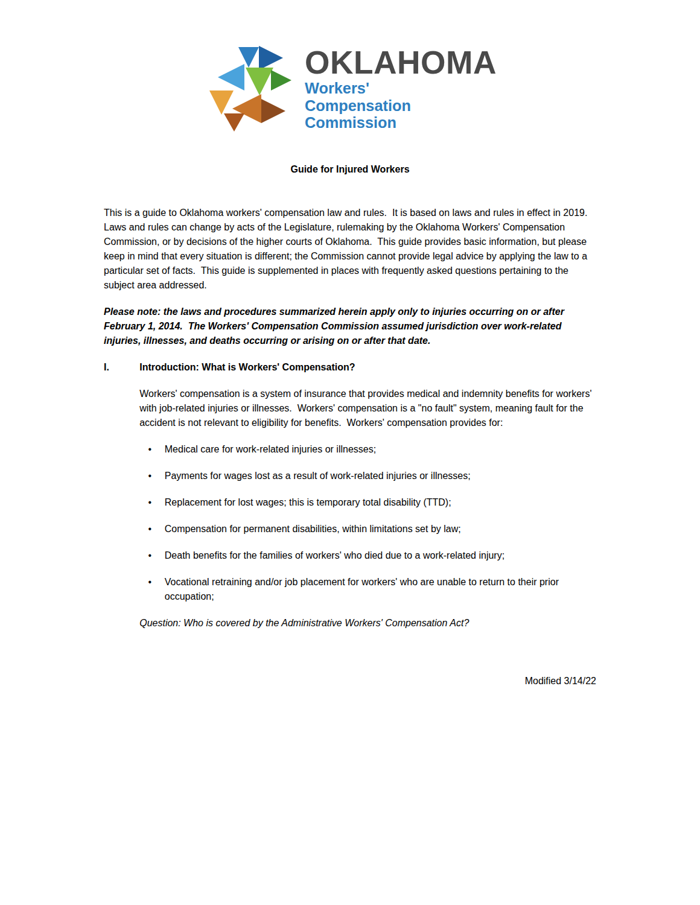OKLAHOMA Workers'
Compensation
Commission
Guide for Injured Workers
This is a guide to Oklahoma workers' compensation law and rules. It is based on laws and rules in effect in 2019. Laws and rules can change by acts of the Legislature, rulemaking by the Oklahoma Workers' Compensation Commission, or by decisions of the higher courts of Oklahoma. This guide provides basic information, but please keep in mind that every situation is different; the Commission cannot provide legal advice by applying the law to a particular set of facts. This guide is supplemented in places with frequently asked questions pertaining to the subject area addressed.
Please note: the laws and procedures summarized herein apply only to injuries occurring on or after February 1, 2014. The Workers' Compensation Commission assumed jurisdiction over work-related injuries, illnesses, and deaths occurring or arising on or after that date.
I.
Introduction: What is Workers' Compensation?
Workers' compensation is a system of insurance that provides medical and indemnity benefits for workers' with job-related injuries or illnesses. Workers' compensation is a "no fault" system, meaning fault for the accident is not relevant to eligibility for benefits. Workers' compensation provides for:
Medical care for work-related injuries or illnesses;
Payments for wages lost as a result of work-related injuries or illnesses;
Replacement for lost wages; this is temporary total disability (TTD);
Compensation for permanent disabilities, within limitations set by law;
Death benefits for the families of workers' who died due to a work-related injury;
Vocational retraining and/or job placement for workers' who are unable to return to their prior occupation;
Question: Who is covered by the Administrative Workers' Compensation Act?
Modified 3/14/22